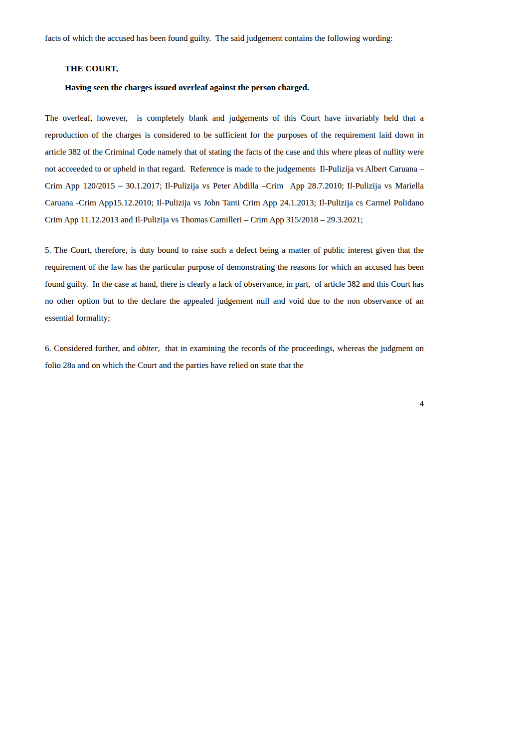facts of which the accused has been found guilty. The said judgement contains the following wording:
THE COURT,
Having seen the charges issued overleaf against the person charged.
The overleaf, however, is completely blank and judgements of this Court have invariably held that a reproduction of the charges is considered to be sufficient for the purposes of the requirement laid down in article 382 of the Criminal Code namely that of stating the facts of the case and this where pleas of nullity were not acceeeded to or upheld in that regard. Reference is made to the judgements Il-Pulizija vs Albert Caruana – Crim App 120/2015 – 30.1.2017; Il-Pulizija vs Peter Abdilla –Crim App 28.7.2010; Il-Pulizija vs Mariella Caruana -Crim App15.12.2010; Il-Pulizija vs John Tanti Crim App 24.1.2013; Il-Pulizija cs Carmel Polidano Crim App 11.12.2013 and Il-Pulizija vs Thomas Camilleri – Crim App 315/2018 – 29.3.2021;
5. The Court, therefore, is duty bound to raise such a defect being a matter of public interest given that the requirement of the law has the particular purpose of demonstrating the reasons for which an accused has been found guilty. In the case at hand, there is clearly a lack of observance, in part, of article 382 and this Court has no other option but to the declare the appealed judgement null and void due to the non observance of an essential formality;
6. Considered further, and obiter, that in examining the records of the proceedings, whereas the judgment on folio 28a and on which the Court and the parties have relied on state that the
4